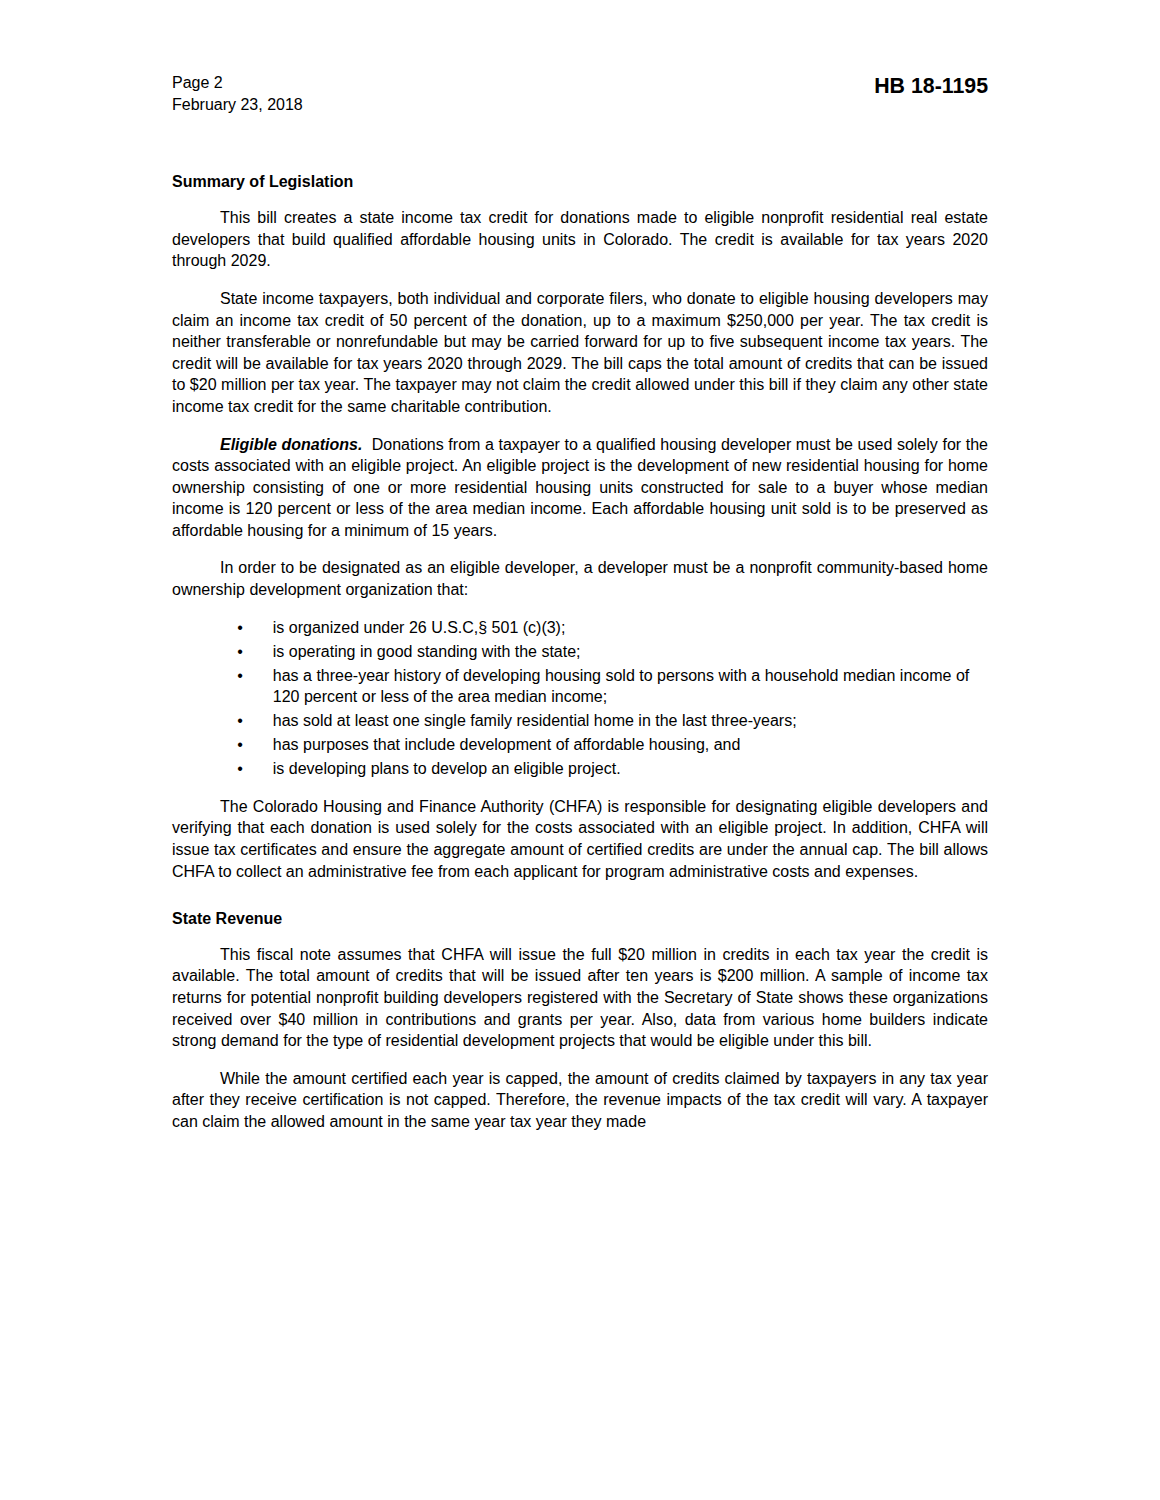Page 2
February 23, 2018
HB 18-1195
Summary of Legislation
This bill creates a state income tax credit for donations made to eligible nonprofit residential real estate developers that build qualified affordable housing units in Colorado. The credit is available for tax years 2020 through 2029.
State income taxpayers, both individual and corporate filers, who donate to eligible housing developers may claim an income tax credit of 50 percent of the donation, up to a maximum $250,000 per year. The tax credit is neither transferable or nonrefundable but may be carried forward for up to five subsequent income tax years. The credit will be available for tax years 2020 through 2029. The bill caps the total amount of credits that can be issued to $20 million per tax year. The taxpayer may not claim the credit allowed under this bill if they claim any other state income tax credit for the same charitable contribution.
Eligible donations. Donations from a taxpayer to a qualified housing developer must be used solely for the costs associated with an eligible project. An eligible project is the development of new residential housing for home ownership consisting of one or more residential housing units constructed for sale to a buyer whose median income is 120 percent or less of the area median income. Each affordable housing unit sold is to be preserved as affordable housing for a minimum of 15 years.
In order to be designated as an eligible developer, a developer must be a nonprofit community-based home ownership development organization that:
is organized under 26 U.S.C,§ 501 (c)(3);
is operating in good standing with the state;
has a three-year history of developing housing sold to persons with a household median income of 120 percent or less of the area median income;
has sold at least one single family residential home in the last three-years;
has purposes that include development of affordable housing, and
is developing plans to develop an eligible project.
The Colorado Housing and Finance Authority (CHFA) is responsible for designating eligible developers and verifying that each donation is used solely for the costs associated with an eligible project. In addition, CHFA will issue tax certificates and ensure the aggregate amount of certified credits are under the annual cap. The bill allows CHFA to collect an administrative fee from each applicant for program administrative costs and expenses.
State Revenue
This fiscal note assumes that CHFA will issue the full $20 million in credits in each tax year the credit is available. The total amount of credits that will be issued after ten years is $200 million. A sample of income tax returns for potential nonprofit building developers registered with the Secretary of State shows these organizations received over $40 million in contributions and grants per year. Also, data from various home builders indicate strong demand for the type of residential development projects that would be eligible under this bill.
While the amount certified each year is capped, the amount of credits claimed by taxpayers in any tax year after they receive certification is not capped. Therefore, the revenue impacts of the tax credit will vary. A taxpayer can claim the allowed amount in the same year tax year they made